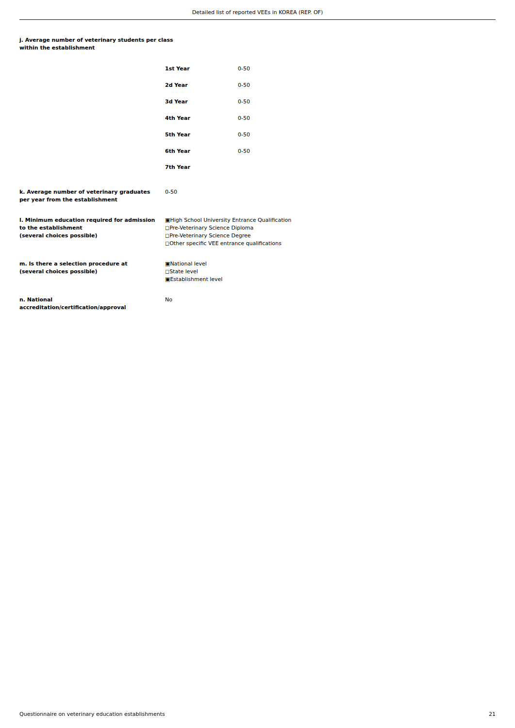Detailed list of reported VEEs in KOREA (REP. OF)
j. Average number of veterinary students per class
within the establishment
| 1st Year | 0-50 |
| 2d Year | 0-50 |
| 3d Year | 0-50 |
| 4th Year | 0-50 |
| 5th Year | 0-50 |
| 6th Year | 0-50 |
| 7th Year | |
k. Average number of veterinary graduates per year from the establishment
0-50
l. Minimum education required for admission to the establishment
(several choices possible)
▣High School University Entrance Qualification ◻Pre-Veterinary Science Diploma ◻Pre-Veterinary Science Degree ◻Other specific VEE entrance qualifications
m. Is there a selection procedure at
(several choices possible)
▣National level ◻State level ▣Establishment level
n. National accreditation/certification/approval
No
Questionnaire on veterinary education establishments
21